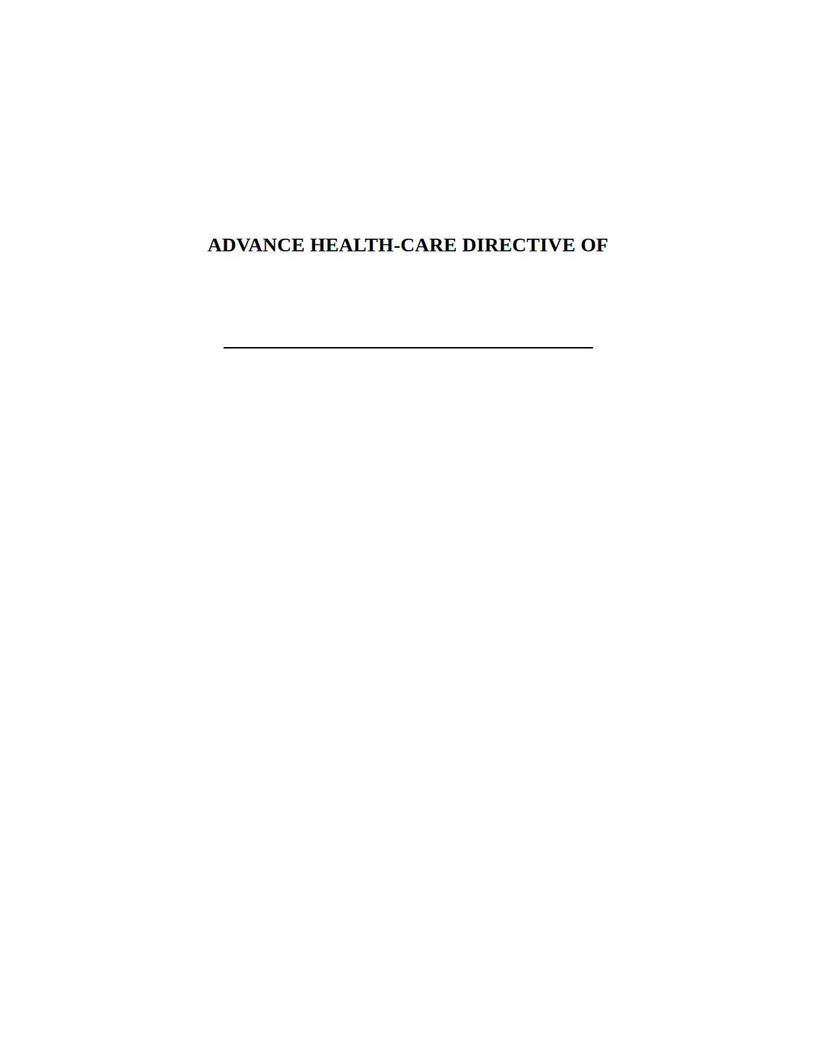ADVANCE HEALTH-CARE DIRECTIVE OF
_______________________________________